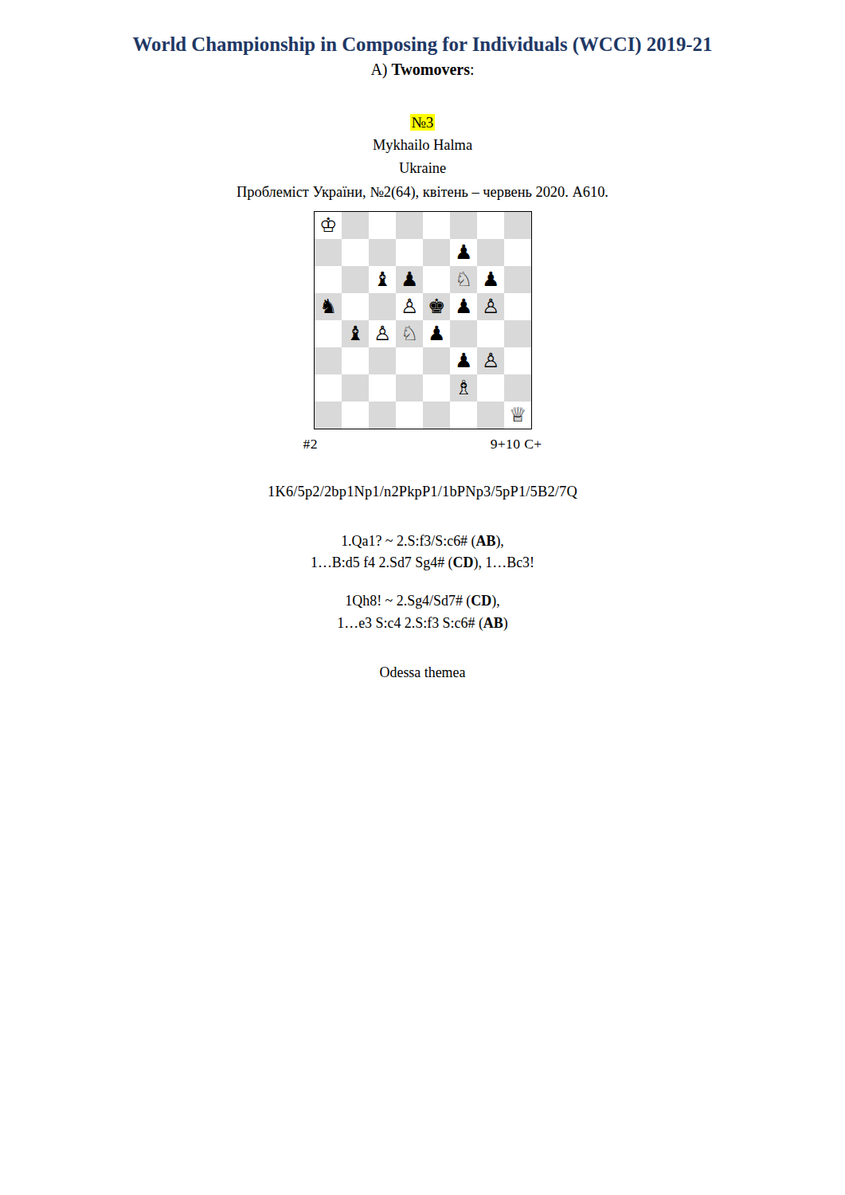World Championship in Composing for Individuals (WCCI) 2019-21
A) Twomovers:
№3
Mykhailo Halma
Ukraine
Проблеміст України, №2(64), квітень – червень 2020. A610.
| ♔ | | | | | | | |
| | | | | | ♟ | | |
| | | ♝ | ♟ | | ♘ | ♟ | |
| ♞ | | | ♙ | ♚ | ♟ | ♙ | |
| | ♝ | ♙ | ♘ | ♟ | | | |
| | | | | | ♟ | ♙ | |
| | | | | | ♗ | | |
| | | | | | | | ♕ |
#29+10 C+
1K6/5p2/2bp1Np1/n2PkpP1/1bPNp3/5pP1/5B2/7Q
1.Qa1? ~ 2.S:f3/S:c6# (AB),
1…B:d5 f4 2.Sd7 Sg4# (CD), 1…Bc3!
1Qh8! ~ 2.Sg4/Sd7# (CD),
1…e3 S:c4 2.S:f3 S:c6# (AB)
Odessa themea